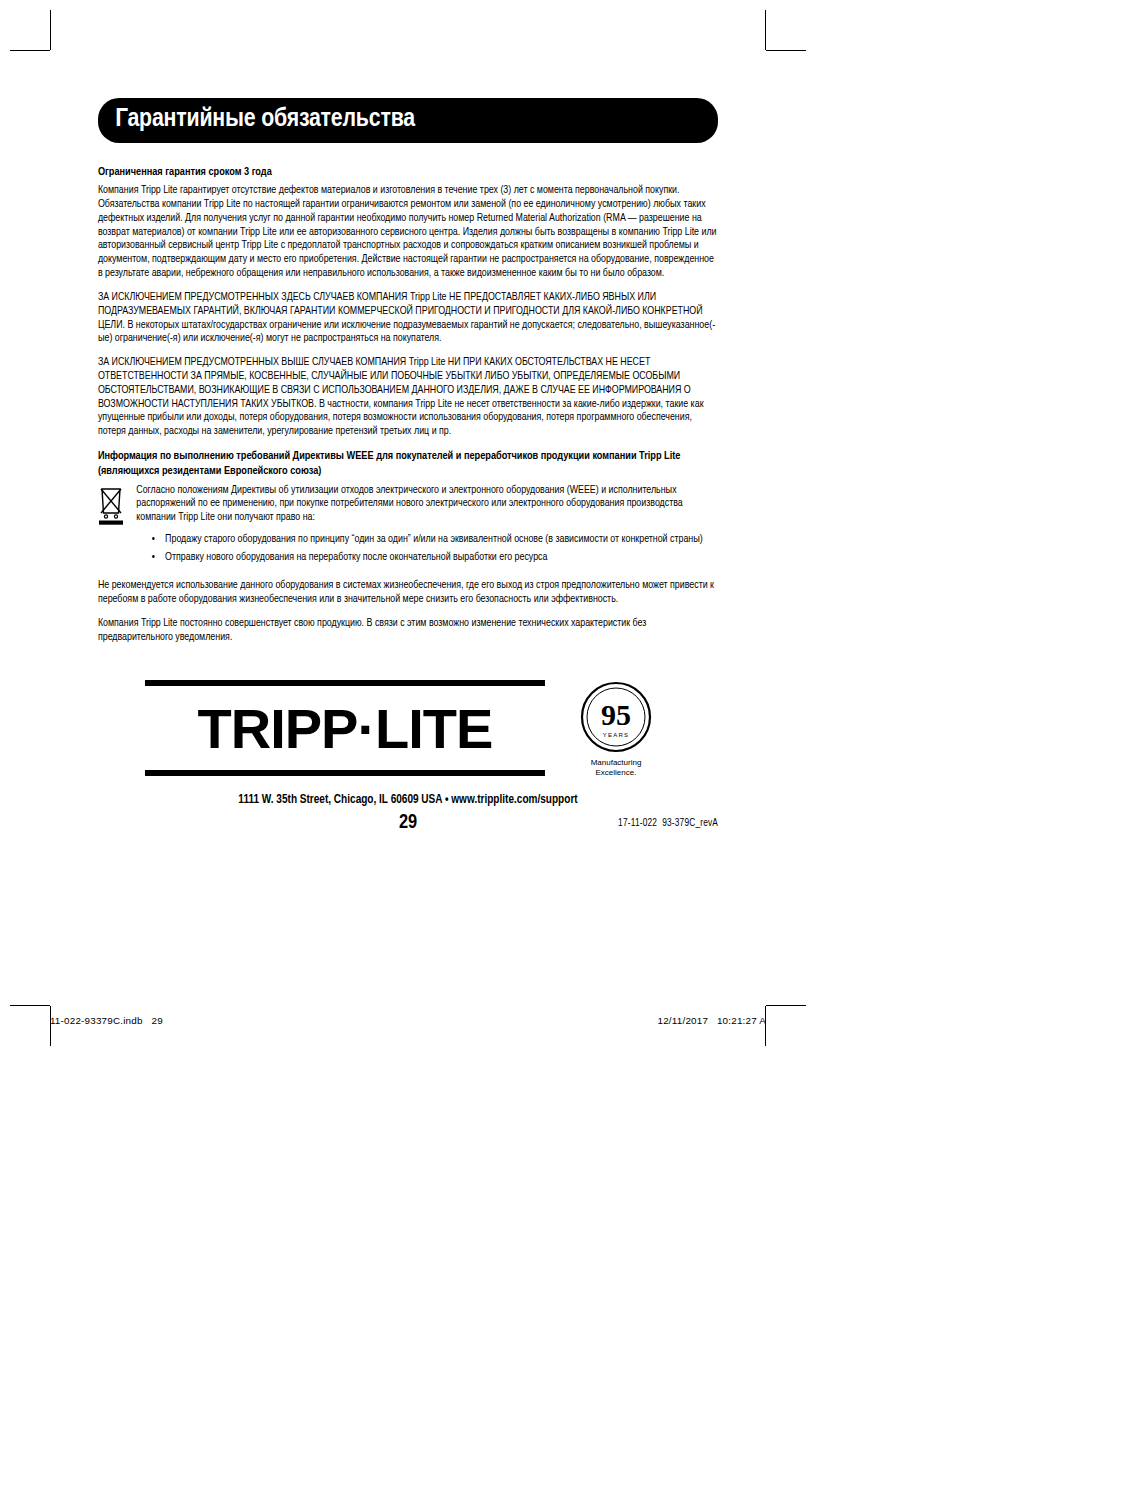Гарантийные обязательства
Ограниченная гарантия сроком 3 года
Компания Tripp Lite гарантирует отсутствие дефектов материалов и изготовления в течение трех (3) лет с момента первоначальной покупки. Обязательства компании Tripp Lite по настоящей гарантии ограничиваются ремонтом или заменой (по ее единоличному усмотрению) любых таких дефектных изделий. Для получения услуг по данной гарантии необходимо получить номер Returned Material Authorization (RMA — разрешение на возврат материалов) от компании Tripp Lite или ее авторизованного сервисного центра. Изделия должны быть возвращены в компанию Tripp Lite или авторизованный сервисный центр Tripp Lite с предоплатой транспортных расходов и сопровождаться кратким описанием возникшей проблемы и документом, подтверждающим дату и место его приобретения. Действие настоящей гарантии не распространяется на оборудование, поврежденное в результате аварии, небрежного обращения или неправильного использования, а также видоизмененное каким бы то ни было образом.
ЗА ИСКЛЮЧЕНИЕМ ПРЕДУСМОТРЕННЫХ ЗДЕСЬ СЛУЧАЕВ КОМПАНИЯ Tripp Lite НЕ ПРЕДОСТАВЛЯЕТ КАКИХ-ЛИБО ЯВНЫХ ИЛИ ПОДРАЗУМЕВАЕМЫХ ГАРАНТИЙ, ВКЛЮЧАЯ ГАРАНТИИ КОММЕРЧЕСКОЙ ПРИГОДНОСТИ И ПРИГОДНОСТИ ДЛЯ КАКОЙ-ЛИБО КОНКРЕТНОЙ ЦЕЛИ. В некоторых штатах/государствах ограничение или исключение подразумеваемых гарантий не допускается; следовательно, вышеуказанное(-ые) ограничение(-я) или исключение(-я) могут не распространяться на покупателя.
ЗА ИСКЛЮЧЕНИЕМ ПРЕДУСМОТРЕННЫХ ВЫШЕ СЛУЧАЕВ КОМПАНИЯ Tripp Lite НИ ПРИ КАКИХ ОБСТОЯТЕЛЬСТВАХ НЕ НЕСЕТ ОТВЕТСТВЕННОСТИ ЗА ПРЯМЫЕ, КОСВЕННЫЕ, СЛУЧАЙНЫЕ ИЛИ ПОБОЧНЫЕ УБЫТКИ ЛИБО УБЫТКИ, ОПРЕДЕЛЯЕМЫЕ ОСОБЫМИ ОБСТОЯТЕЛЬСТВАМИ, ВОЗНИКАЮЩИЕ В СВЯЗИ С ИСПОЛЬЗОВАНИЕМ ДАННОГО ИЗДЕЛИЯ, ДАЖЕ В СЛУЧАЕ ЕЕ ИНФОРМИРОВАНИЯ О ВОЗМОЖНОСТИ НАСТУПЛЕНИЯ ТАКИХ УБЫТКОВ. В частности, компания Tripp Lite не несет ответственности за какие-либо издержки, такие как упущенные прибыли или доходы, потеря оборудования, потеря возможности использования оборудования, потеря программного обеспечения, потеря данных, расходы на заменители, урегулирование претензий третьих лиц и пр.
Информация по выполнению требований Директивы WEEE для покупателей и переработчиков продукции компании Tripp Lite (являющихся резидентами Европейского союза)
Согласно положениям Директивы об утилизации отходов электрического и электронного оборудования (WEEE) и исполнительных распоряжений по ее применению, при покупке потребителями нового электрического или электронного оборудования производства компании Tripp Lite они получают право на:
Продажу старого оборудования по принципу “один за один” и/или на эквивалентной основе (в зависимости от конкретной страны)
Отправку нового оборудования на переработку после окончательной выработки его ресурса
Не рекомендуется использование данного оборудования в системах жизнеобеспечения, где его выход из строя предположительно может привести к перебоям в работе оборудования жизнеобеспечения или в значительной мере снизить его безопасность или эффективность.
Компания Tripp Lite постоянно совершенствует свою продукцию. В связи с этим возможно изменение технических характеристик без предварительного уведомления.
TRIPP·LITE 95 YEARS Manufacturing Excellence.
1111 W. 35th Street, Chicago, IL 60609 USA • www.tripplite.com/support
29
17-11-022 93-379C_revA
11-022-93379C.indb 29 12/11/2017 10:21:27 A